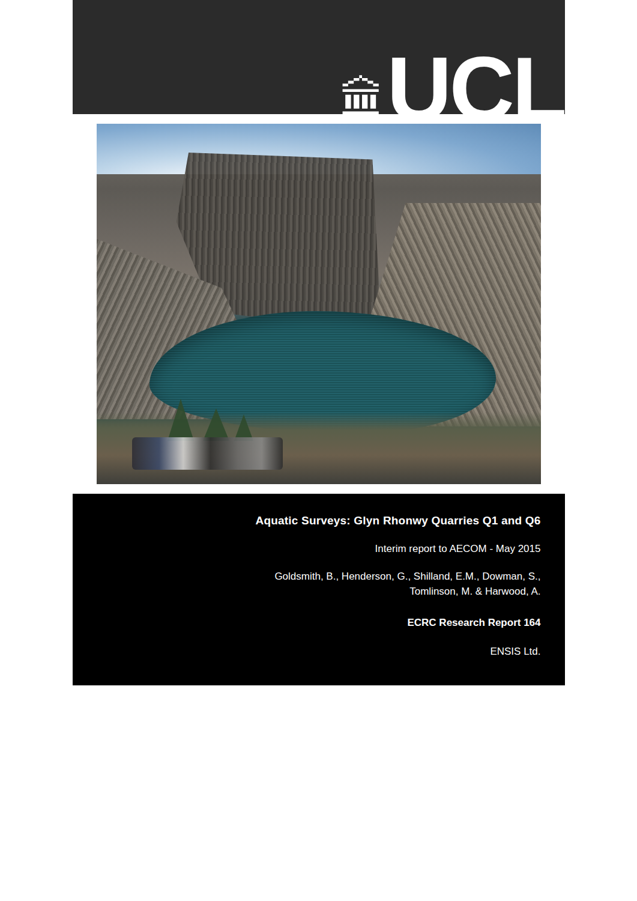🏛 UCL
Aquatic Surveys: Glyn Rhonwy Quarries Q1 and Q6
Interim report to AECOM - May 2015
Goldsmith, B., Henderson, G., Shilland, E.M., Dowman, S.,
Tomlinson, M. & Harwood, A.
ECRC Research Report 164
ENSIS Ltd.